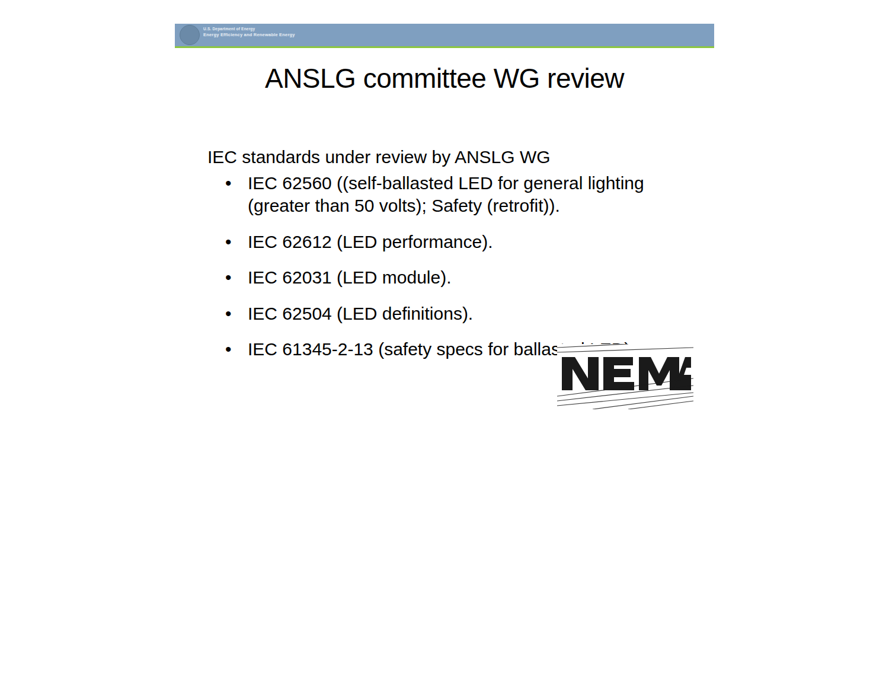U.S. Department of Energy
Energy Efficiency and Renewable Energy
ANSLG committee WG review
IEC standards under review by ANSLG WG
IEC 62560 ((self-ballasted LED for general lighting (greater than 50 volts); Safety (retrofit)).
IEC 62612 (LED performance).
IEC 62031 (LED module).
IEC 62504 (LED definitions).
IEC 61345-2-13 (safety specs for ballasted LED).